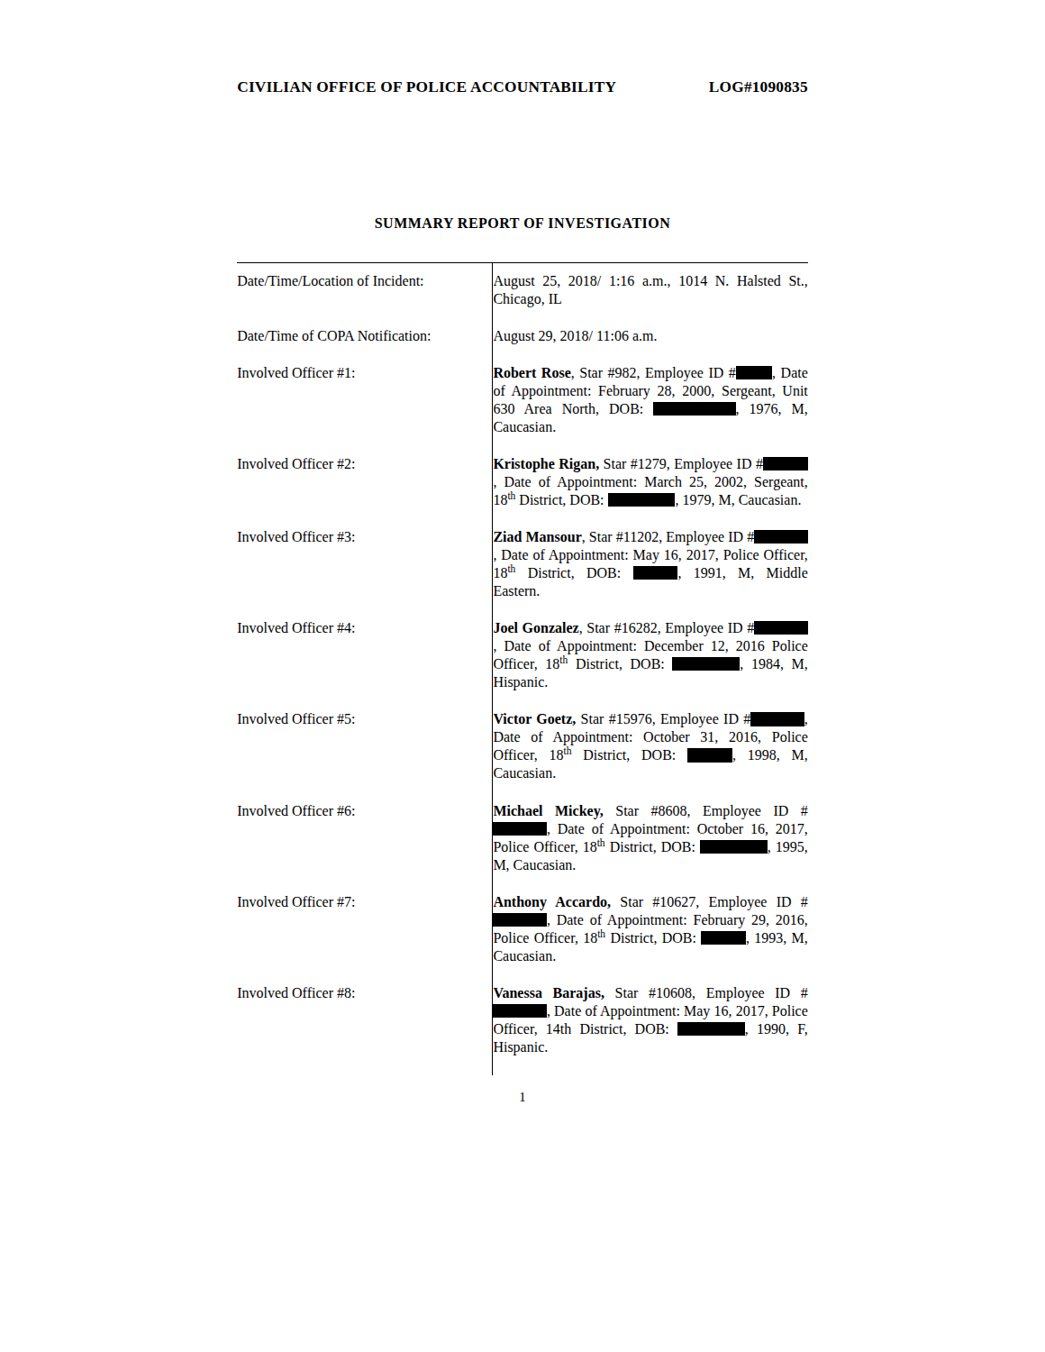CIVILIAN OFFICE OF POLICE ACCOUNTABILITY
LOG#1090835
SUMMARY REPORT OF INVESTIGATION
| Date/Time/Location of Incident: | August 25, 2018/ 1:16 a.m., 1014 N. Halsted St., Chicago, IL |
| Date/Time of COPA Notification: | August 29, 2018/ 11:06 a.m. |
| Involved Officer #1: | Robert Rose , Star #982, Employee ID # , Date of Appointment: February 28, 2000, Sergeant, Unit 630 Area North, DOB: , 1976, M, Caucasian. |
| Involved Officer #2: | Kristophe Rigan, Star #1279, Employee ID # , Date of Appointment: March 25, 2002, Sergeant, 18 th District, DOB: , 1979, M, Caucasian. |
| Involved Officer #3: | Ziad Mansour , Star #11202, Employee ID # , Date of Appointment: May 16, 2017, Police Officer, 18 th District, DOB: , 1991, M, Middle Eastern. |
| Involved Officer #4: | Joel Gonzalez , Star #16282, Employee ID # , Date of Appointment: December 12, 2016 Police Officer, 18 th District, DOB: , 1984, M, Hispanic. |
| Involved Officer #5: | Victor Goetz, Star #15976, Employee ID # , Date of Appointment: October 31, 2016, Police Officer, 18 th District, DOB: , 1998, M, Caucasian. |
| Involved Officer #6: | Michael Mickey, Star #8608, Employee ID # , Date of Appointment: October 16, 2017, Police Officer, 18 th District, DOB: , 1995, M, Caucasian. |
| Involved Officer #7: | Anthony Accardo, Star #10627, Employee ID # , Date of Appointment: February 29, 2016, Police Officer, 18 th District, DOB: , 1993, M, Caucasian. |
| Involved Officer #8: | Vanessa Barajas, Star #10608, Employee ID # , Date of Appointment: May 16, 2017, Police Officer, 14th District, DOB: , 1990, F, Hispanic. |
1